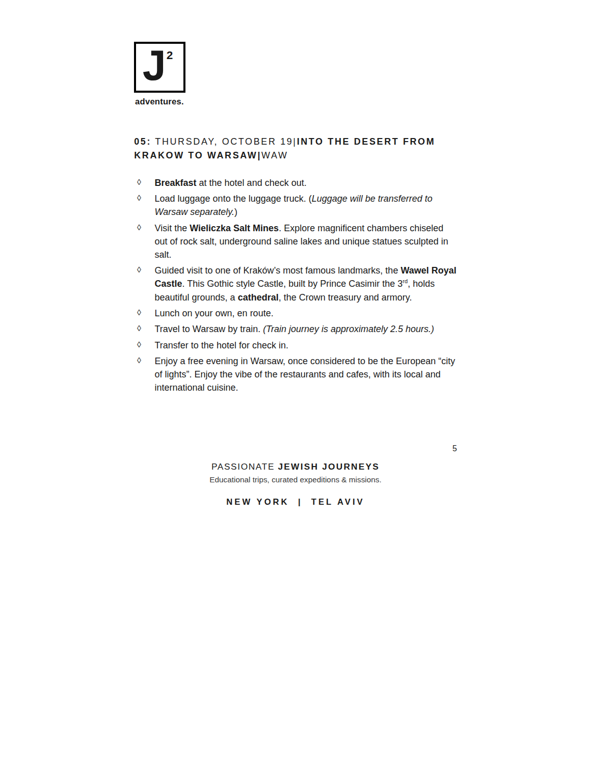J 2
adventures.
05: Thursday, October 19|Into the Desert from Krakow to Warsaw|WAW
Breakfast at the hotel and check out.
Load luggage onto the luggage truck. (Luggage will be transferred to Warsaw separately.)
Visit the Wieliczka Salt Mines. Explore magnificent chambers chiseled out of rock salt, underground saline lakes and unique statues sculpted in salt.
Guided visit to one of Kraków’s most famous landmarks, the Wawel Royal Castle. This Gothic style Castle, built by Prince Casimir the 3rd, holds beautiful grounds, a cathedral, the Crown treasury and armory.
Lunch on your own, en route.
Travel to Warsaw by train. (Train journey is approximately 2.5 hours.)
Transfer to the hotel for check in.
Enjoy a free evening in Warsaw, once considered to be the European “city of lights”. Enjoy the vibe of the restaurants and cafes, with its local and international cuisine.
5
PASSIONATE JEWISH JOURNEYS
Educational trips, curated expeditions & missions.
NEW YORK | TEL AVIV